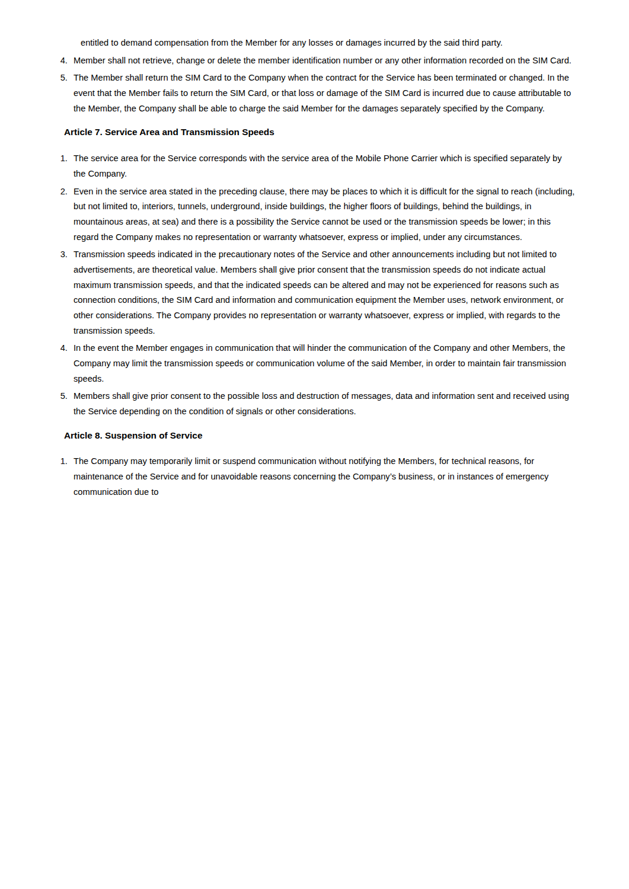entitled to demand compensation from the Member for any losses or damages incurred by the said third party.
Member shall not retrieve, change or delete the member identification number or any other information recorded on the SIM Card.
The Member shall return the SIM Card to the Company when the contract for the Service has been terminated or changed. In the event that the Member fails to return the SIM Card, or that loss or damage of the SIM Card is incurred due to cause attributable to the Member, the Company shall be able to charge the said Member for the damages separately specified by the Company.
Article 7. Service Area and Transmission Speeds
The service area for the Service corresponds with the service area of the Mobile Phone Carrier which is specified separately by the Company.
Even in the service area stated in the preceding clause, there may be places to which it is difficult for the signal to reach (including, but not limited to, interiors, tunnels, underground, inside buildings, the higher floors of buildings, behind the buildings, in mountainous areas, at sea) and there is a possibility the Service cannot be used or the transmission speeds be lower; in this regard the Company makes no representation or warranty whatsoever, express or implied, under any circumstances.
Transmission speeds indicated in the precautionary notes of the Service and other announcements including but not limited to advertisements, are theoretical value. Members shall give prior consent that the transmission speeds do not indicate actual maximum transmission speeds, and that the indicated speeds can be altered and may not be experienced for reasons such as connection conditions, the SIM Card and information and communication equipment the Member uses, network environment, or other considerations. The Company provides no representation or warranty whatsoever, express or implied, with regards to the transmission speeds.
In the event the Member engages in communication that will hinder the communication of the Company and other Members, the Company may limit the transmission speeds or communication volume of the said Member, in order to maintain fair transmission speeds.
Members shall give prior consent to the possible loss and destruction of messages, data and information sent and received using the Service depending on the condition of signals or other considerations.
Article 8. Suspension of Service
The Company may temporarily limit or suspend communication without notifying the Members, for technical reasons, for maintenance of the Service and for unavoidable reasons concerning the Company’s business, or in instances of emergency communication due to